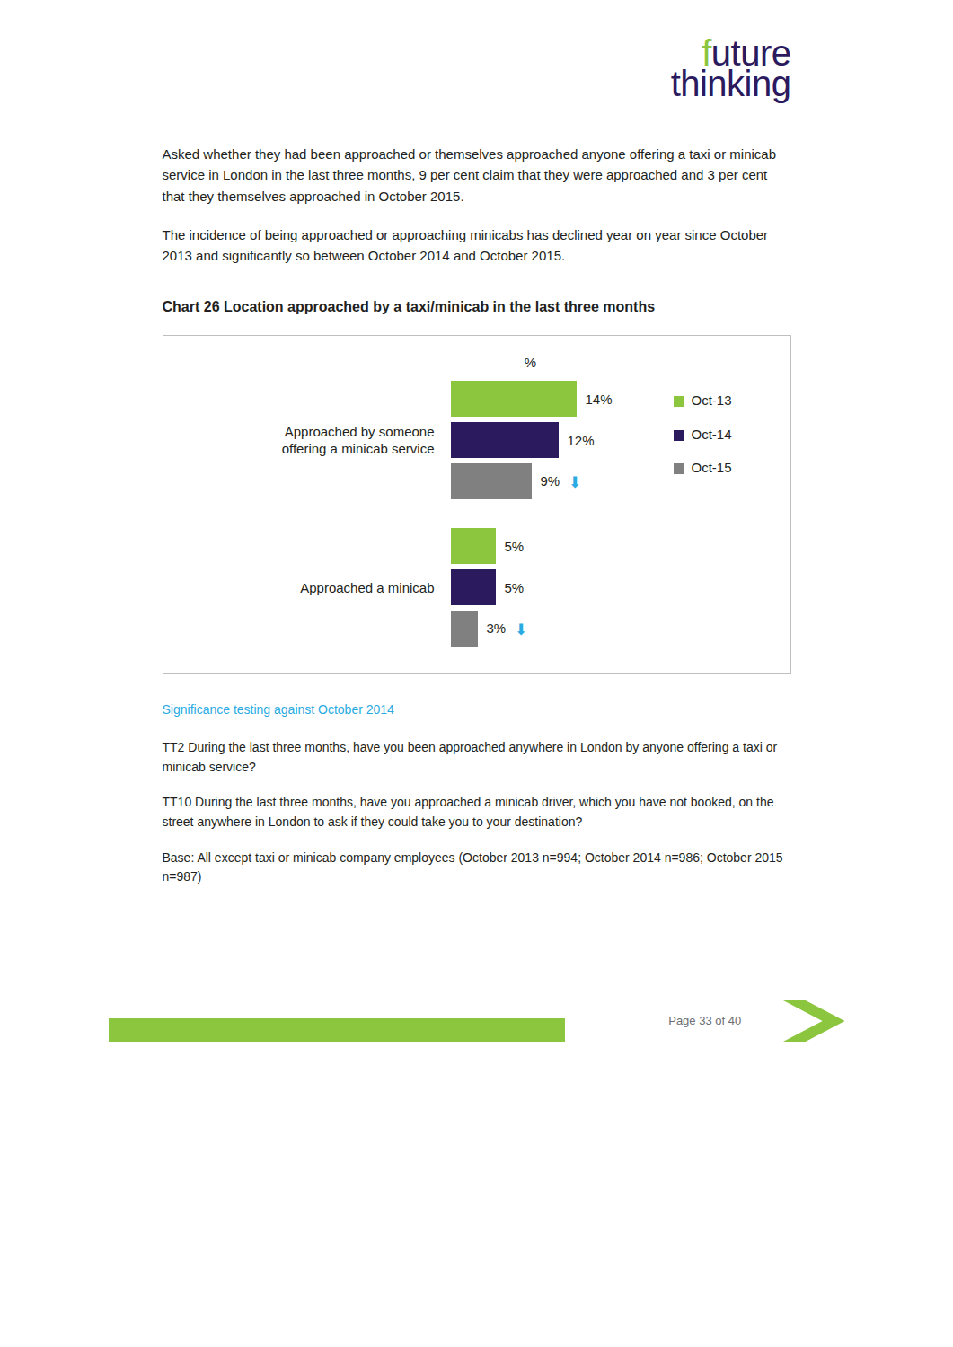future thinking
Asked whether they had been approached or themselves approached anyone offering a taxi or minicab service in London in the last three months, 9 per cent claim that they were approached and 3 per cent that they themselves approached in October 2015.
The incidence of being approached or approaching minicabs has declined year on year since October 2013 and significantly so between October 2014 and October 2015.
Chart 26 Location approached by a taxi/minicab in the last three months
%
Approached by someone
offering a minicab service
14%
12%
9% ⬇
Oct-13
Oct-14
Oct-15
Approached a minicab
5%
5%
3% ⬇
Significance testing against October 2014
TT2 During the last three months, have you been approached anywhere in London by anyone offering a taxi or minicab service?
TT10 During the last three months, have you approached a minicab driver, which you have not booked, on the street anywhere in London to ask if they could take you to your destination?
Base: All except taxi or minicab company employees (October 2013 n=994; October 2014 n=986; October 2015 n=987)
Page 33 of 40